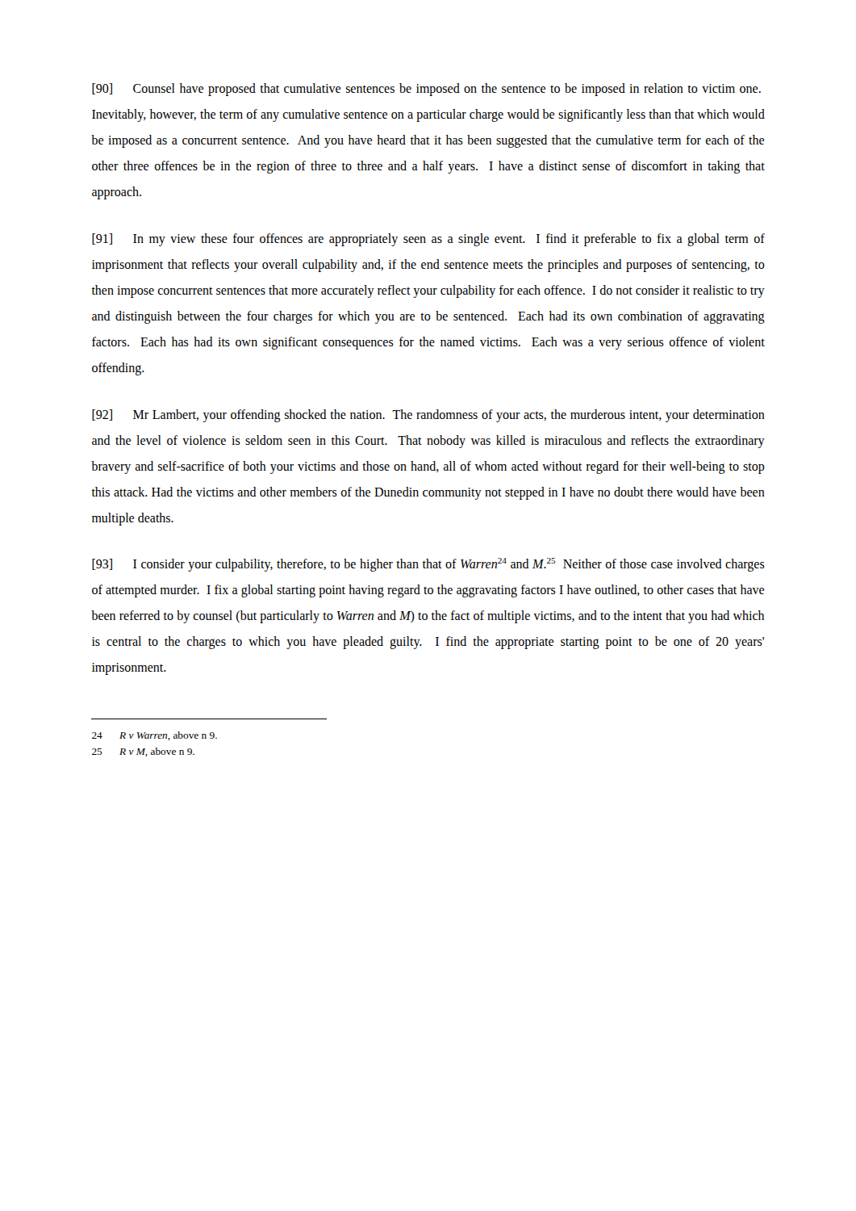[90] Counsel have proposed that cumulative sentences be imposed on the sentence to be imposed in relation to victim one. Inevitably, however, the term of any cumulative sentence on a particular charge would be significantly less than that which would be imposed as a concurrent sentence. And you have heard that it has been suggested that the cumulative term for each of the other three offences be in the region of three to three and a half years. I have a distinct sense of discomfort in taking that approach.
[91] In my view these four offences are appropriately seen as a single event. I find it preferable to fix a global term of imprisonment that reflects your overall culpability and, if the end sentence meets the principles and purposes of sentencing, to then impose concurrent sentences that more accurately reflect your culpability for each offence. I do not consider it realistic to try and distinguish between the four charges for which you are to be sentenced. Each had its own combination of aggravating factors. Each has had its own significant consequences for the named victims. Each was a very serious offence of violent offending.
[92] Mr Lambert, your offending shocked the nation. The randomness of your acts, the murderous intent, your determination and the level of violence is seldom seen in this Court. That nobody was killed is miraculous and reflects the extraordinary bravery and self-sacrifice of both your victims and those on hand, all of whom acted without regard for their well-being to stop this attack. Had the victims and other members of the Dunedin community not stepped in I have no doubt there would have been multiple deaths.
[93] I consider your culpability, therefore, to be higher than that of Warren24 and M.25 Neither of those case involved charges of attempted murder. I fix a global starting point having regard to the aggravating factors I have outlined, to other cases that have been referred to by counsel (but particularly to Warren and M) to the fact of multiple victims, and to the intent that you had which is central to the charges to which you have pleaded guilty. I find the appropriate starting point to be one of 20 years' imprisonment.
24 R v Warren, above n 9.
25 R v M, above n 9.